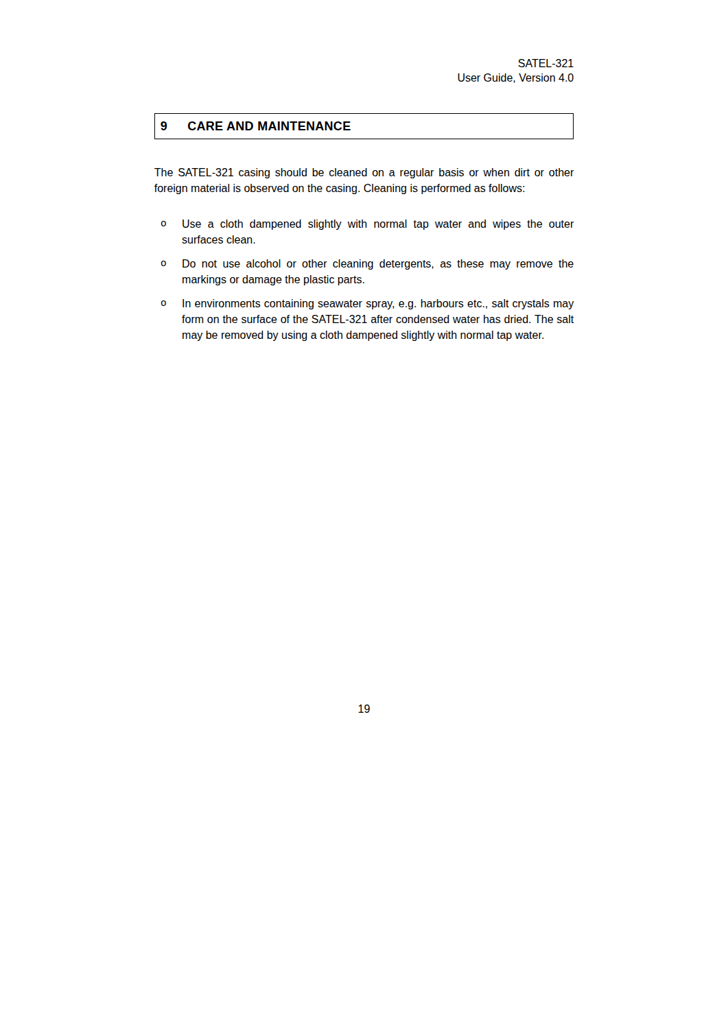SATEL-321
User Guide, Version 4.0
9 CARE AND MAINTENANCE
The SATEL-321 casing should be cleaned on a regular basis or when dirt or other foreign material is observed on the casing. Cleaning is performed as follows:
Use a cloth dampened slightly with normal tap water and wipes the outer surfaces clean.
Do not use alcohol or other cleaning detergents, as these may remove the markings or damage the plastic parts.
In environments containing seawater spray, e.g. harbours etc., salt crystals may form on the surface of the SATEL-321 after condensed water has dried. The salt may be removed by using a cloth dampened slightly with normal tap water.
19